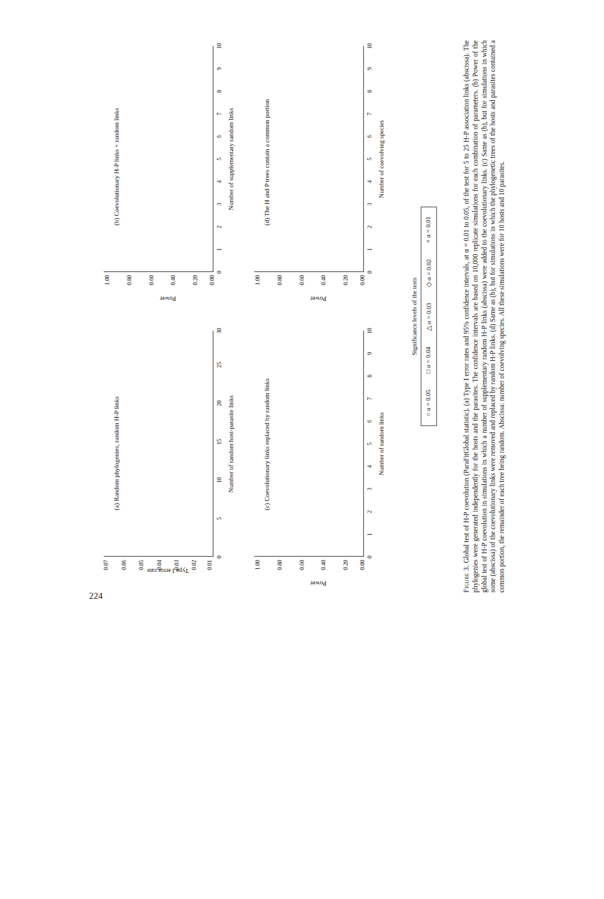224
Type I error rate
0.07 0.06 0.05 0.04 0.03 0.02 0.01
(a) Random phylogenies, random H-P links
0 5 10 15 20 25 30
Number of random host-parasite links
Power
1.00 0.80 0.60 0.40 0.20 0.00
(b) Coevolutionary H-P links + random links
0 1 2 3 4 5 6 7 8 9 10
Number of supplementary random links
Power
1.00 0.80 0.60 0.40 0.20 0.00
(c) Coevolutionary links replaced by random links
0 1 2 3 4 5 6 7 8 9 10
Number of random links
Power
1.00 0.80 0.60 0.40 0.20 0.00
(d) The H and P trees contain a common portion
0 1 2 3 4 5 6 7 8 9 10
Number of coevolving species
Significance levels of the tests
○ α = 0.05 □ α = 0.04 △ α = 0.03 ◇ α = 0.02 × α = 0.01
Figure 3. Global test of H-P coevolution (ParaFitGlobal statistic). (a) Type I error rates and 95% confidence intervals, at α = 0.01 to 0.05, of the test for 5 to 25 H-P association links (abscissa). The phylogenies were generated independently for the hosts and the parasites. The confidence intervals are based on 10,000 replicate simulations for each combination of parameters. (b) Power of the global test of H-P coevolution in simulations in which a number of supplementary random H-P links (abscissa) were added to the coevolutionary links. (c) Same as (b), but for simulations in which some (abscissa) of the coevolutionary links were removed and replaced by random H-P links. (d) Same as (b), but for simulations in which the phylogenetic trees of the hosts and parasites contained a common portion, the remainder of each tree being random. Abscissa: number of coevolving species. All these simulations were for 10 hosts and 10 parasites.